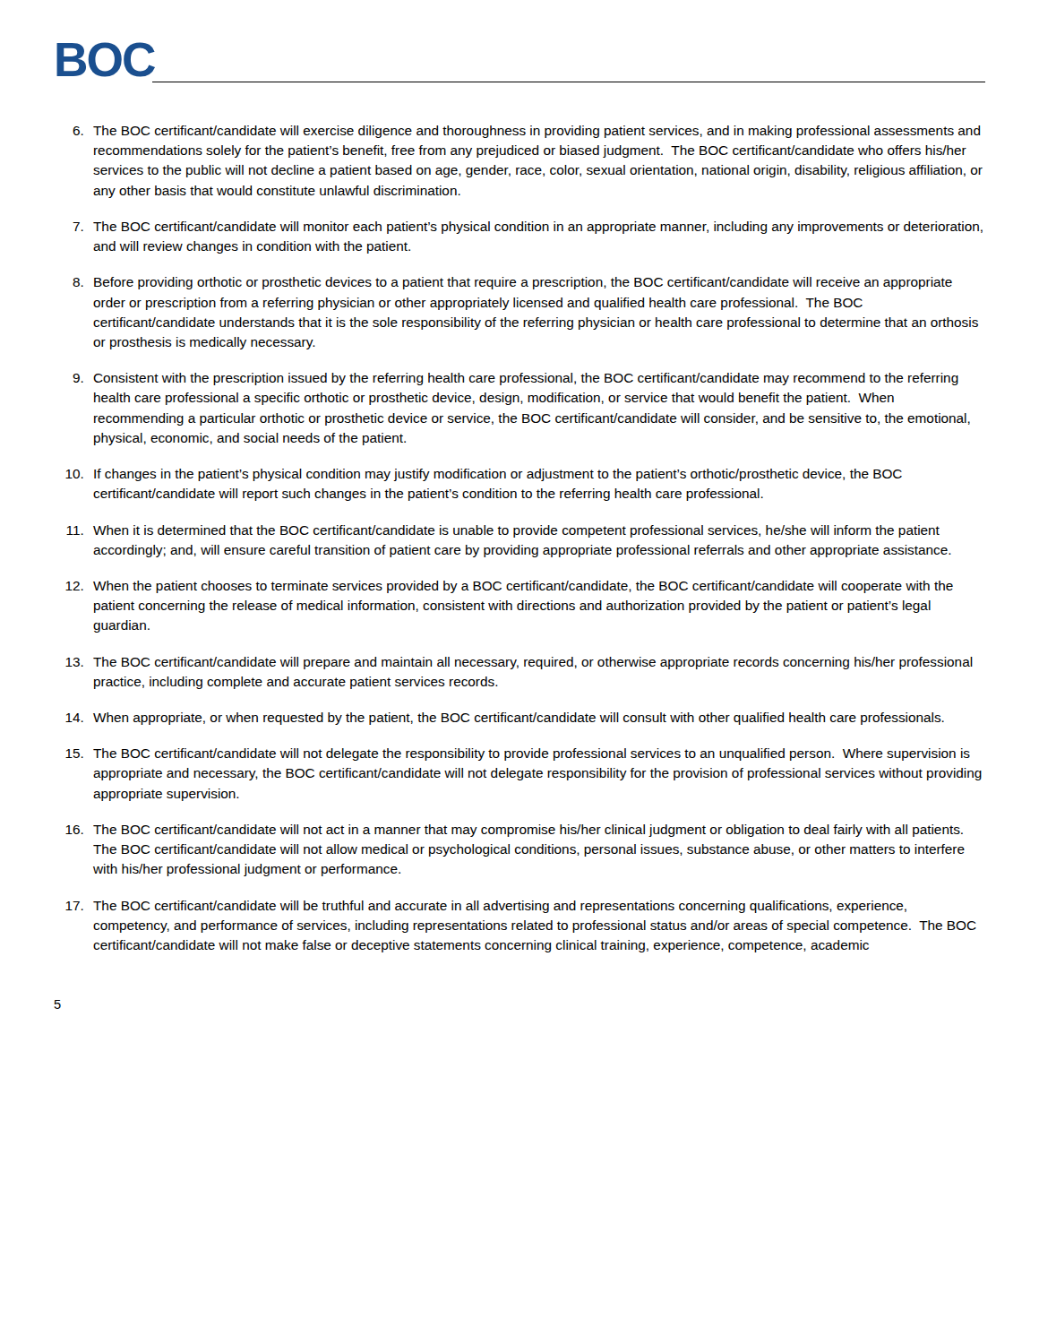BOC
The BOC certificant/candidate will exercise diligence and thoroughness in providing patient services, and in making professional assessments and recommendations solely for the patient’s benefit, free from any prejudiced or biased judgment. The BOC certificant/candidate who offers his/her services to the public will not decline a patient based on age, gender, race, color, sexual orientation, national origin, disability, religious affiliation, or any other basis that would constitute unlawful discrimination.
The BOC certificant/candidate will monitor each patient’s physical condition in an appropriate manner, including any improvements or deterioration, and will review changes in condition with the patient.
Before providing orthotic or prosthetic devices to a patient that require a prescription, the BOC certificant/candidate will receive an appropriate order or prescription from a referring physician or other appropriately licensed and qualified health care professional. The BOC certificant/candidate understands that it is the sole responsibility of the referring physician or health care professional to determine that an orthosis or prosthesis is medically necessary.
Consistent with the prescription issued by the referring health care professional, the BOC certificant/candidate may recommend to the referring health care professional a specific orthotic or prosthetic device, design, modification, or service that would benefit the patient. When recommending a particular orthotic or prosthetic device or service, the BOC certificant/candidate will consider, and be sensitive to, the emotional, physical, economic, and social needs of the patient.
If changes in the patient’s physical condition may justify modification or adjustment to the patient’s orthotic/prosthetic device, the BOC certificant/candidate will report such changes in the patient’s condition to the referring health care professional.
When it is determined that the BOC certificant/candidate is unable to provide competent professional services, he/she will inform the patient accordingly; and, will ensure careful transition of patient care by providing appropriate professional referrals and other appropriate assistance.
When the patient chooses to terminate services provided by a BOC certificant/candidate, the BOC certificant/candidate will cooperate with the patient concerning the release of medical information, consistent with directions and authorization provided by the patient or patient’s legal guardian.
The BOC certificant/candidate will prepare and maintain all necessary, required, or otherwise appropriate records concerning his/her professional practice, including complete and accurate patient services records.
When appropriate, or when requested by the patient, the BOC certificant/candidate will consult with other qualified health care professionals.
The BOC certificant/candidate will not delegate the responsibility to provide professional services to an unqualified person. Where supervision is appropriate and necessary, the BOC certificant/candidate will not delegate responsibility for the provision of professional services without providing appropriate supervision.
The BOC certificant/candidate will not act in a manner that may compromise his/her clinical judgment or obligation to deal fairly with all patients. The BOC certificant/candidate will not allow medical or psychological conditions, personal issues, substance abuse, or other matters to interfere with his/her professional judgment or performance.
The BOC certificant/candidate will be truthful and accurate in all advertising and representations concerning qualifications, experience, competency, and performance of services, including representations related to professional status and/or areas of special competence. The BOC certificant/candidate will not make false or deceptive statements concerning clinical training, experience, competence, academic
5